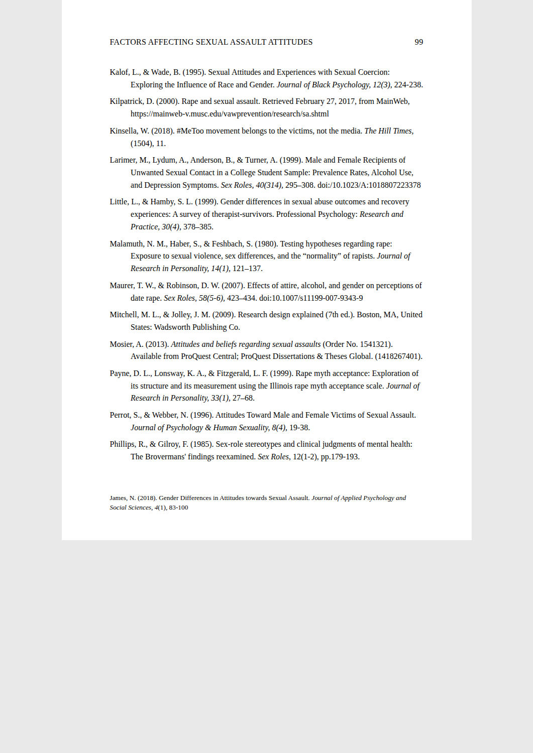Factors Affecting Sexual Assault Attitudes 99
Kalof, L., & Wade, B. (1995). Sexual Attitudes and Experiences with Sexual Coercion: Exploring the Influence of Race and Gender. Journal of Black Psychology, 12(3), 224-238.
Kilpatrick, D. (2000). Rape and sexual assault. Retrieved February 27, 2017, from MainWeb, https://mainweb-v.musc.edu/vawprevention/research/sa.shtml
Kinsella, W. (2018). #MeToo movement belongs to the victims, not the media. The Hill Times, (1504), 11.
Larimer, M., Lydum, A., Anderson, B., & Turner, A. (1999). Male and Female Recipients of Unwanted Sexual Contact in a College Student Sample: Prevalence Rates, Alcohol Use, and Depression Symptoms. Sex Roles, 40(314), 295–308. doi:/10.1023/A:1018807223378
Little, L., & Hamby, S. L. (1999). Gender differences in sexual abuse outcomes and recovery experiences: A survey of therapist-survivors. Professional Psychology: Research and Practice, 30(4), 378–385.
Malamuth, N. M., Haber, S., & Feshbach, S. (1980). Testing hypotheses regarding rape: Exposure to sexual violence, sex differences, and the “normality” of rapists. Journal of Research in Personality, 14(1), 121–137.
Maurer, T. W., & Robinson, D. W. (2007). Effects of attire, alcohol, and gender on perceptions of date rape. Sex Roles, 58(5-6), 423–434. doi:10.1007/s11199-007-9343-9
Mitchell, M. L., & Jolley, J. M. (2009). Research design explained (7th ed.). Boston, MA, United States: Wadsworth Publishing Co.
Mosier, A. (2013). Attitudes and beliefs regarding sexual assaults (Order No. 1541321). Available from ProQuest Central; ProQuest Dissertations & Theses Global. (1418267401).
Payne, D. L., Lonsway, K. A., & Fitzgerald, L. F. (1999). Rape myth acceptance: Exploration of its structure and its measurement using the Illinois rape myth acceptance scale. Journal of Research in Personality, 33(1), 27–68.
Perrot, S., & Webber, N. (1996). Attitudes Toward Male and Female Victims of Sexual Assault. Journal of Psychology & Human Sexuality, 8(4), 19-38.
Phillips, R., & Gilroy, F. (1985). Sex-role stereotypes and clinical judgments of mental health: The Brovermans' findings reexamined. Sex Roles, 12(1-2), pp.179-193.
James, N. (2018). Gender Differences in Attitudes towards Sexual Assault. Journal of Applied Psychology and Social Sciences, 4(1), 83-100